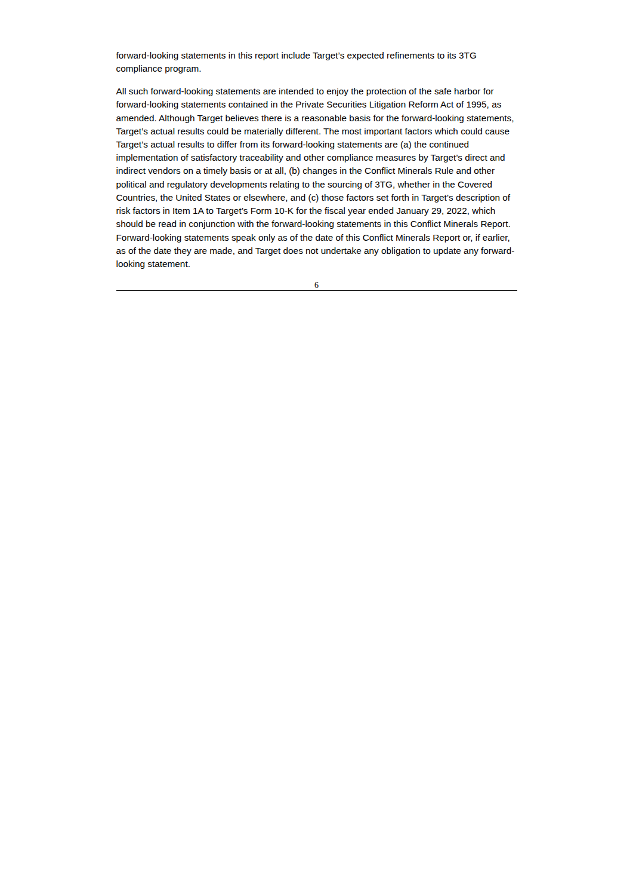forward-looking statements in this report include Target’s expected refinements to its 3TG compliance program.
All such forward-looking statements are intended to enjoy the protection of the safe harbor for forward-looking statements contained in the Private Securities Litigation Reform Act of 1995, as amended. Although Target believes there is a reasonable basis for the forward-looking statements, Target’s actual results could be materially different. The most important factors which could cause Target’s actual results to differ from its forward-looking statements are (a) the continued implementation of satisfactory traceability and other compliance measures by Target’s direct and indirect vendors on a timely basis or at all, (b) changes in the Conflict Minerals Rule and other political and regulatory developments relating to the sourcing of 3TG, whether in the Covered Countries, the United States or elsewhere, and (c) those factors set forth in Target’s description of risk factors in Item 1A to Target’s Form 10-K for the fiscal year ended January 29, 2022, which should be read in conjunction with the forward-looking statements in this Conflict Minerals Report. Forward-looking statements speak only as of the date of this Conflict Minerals Report or, if earlier, as of the date they are made, and Target does not undertake any obligation to update any forward-looking statement.
6